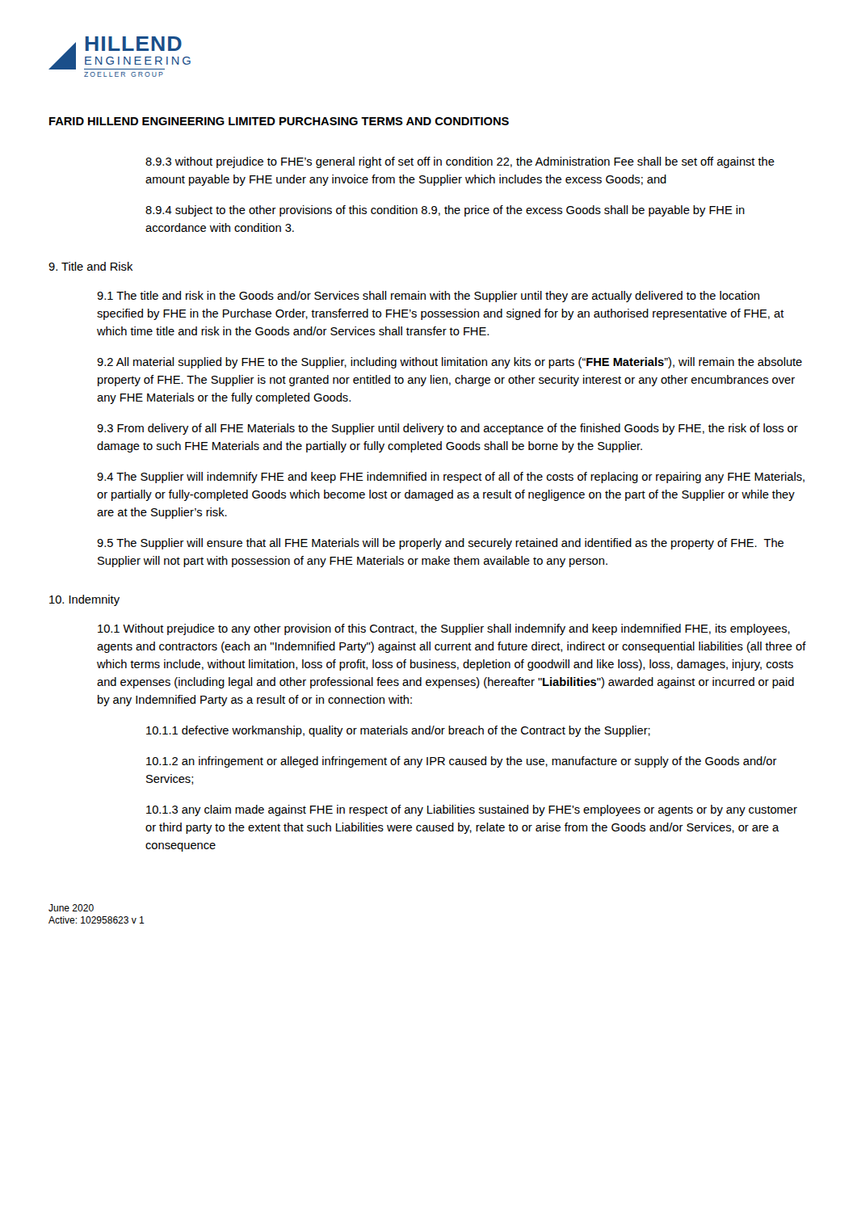HILLEND
ENGINEERING
ZOELLER GROUP
FARID HILLEND ENGINEERING LIMITED PURCHASING TERMS AND CONDITIONS
8.9.3 without prejudice to FHE’s general right of set off in condition 22, the Administration Fee shall be set off against the amount payable by FHE under any invoice from the Supplier which includes the excess Goods; and
8.9.4 subject to the other provisions of this condition 8.9, the price of the excess Goods shall be payable by FHE in accordance with condition 3.
9. Title and Risk
9.1 The title and risk in the Goods and/or Services shall remain with the Supplier until they are actually delivered to the location specified by FHE in the Purchase Order, transferred to FHE’s possession and signed for by an authorised representative of FHE, at which time title and risk in the Goods and/or Services shall transfer to FHE.
9.2 All material supplied by FHE to the Supplier, including without limitation any kits or parts (“FHE Materials”), will remain the absolute property of FHE. The Supplier is not granted nor entitled to any lien, charge or other security interest or any other encumbrances over any FHE Materials or the fully completed Goods.
9.3 From delivery of all FHE Materials to the Supplier until delivery to and acceptance of the finished Goods by FHE, the risk of loss or damage to such FHE Materials and the partially or fully completed Goods shall be borne by the Supplier.
9.4 The Supplier will indemnify FHE and keep FHE indemnified in respect of all of the costs of replacing or repairing any FHE Materials, or partially or fully-completed Goods which become lost or damaged as a result of negligence on the part of the Supplier or while they are at the Supplier’s risk.
9.5 The Supplier will ensure that all FHE Materials will be properly and securely retained and identified as the property of FHE. The Supplier will not part with possession of any FHE Materials or make them available to any person.
10. Indemnity
10.1 Without prejudice to any other provision of this Contract, the Supplier shall indemnify and keep indemnified FHE, its employees, agents and contractors (each an "Indemnified Party") against all current and future direct, indirect or consequential liabilities (all three of which terms include, without limitation, loss of profit, loss of business, depletion of goodwill and like loss), loss, damages, injury, costs and expenses (including legal and other professional fees and expenses) (hereafter "Liabilities") awarded against or incurred or paid by any Indemnified Party as a result of or in connection with:
10.1.1 defective workmanship, quality or materials and/or breach of the Contract by the Supplier;
10.1.2 an infringement or alleged infringement of any IPR caused by the use, manufacture or supply of the Goods and/or Services;
10.1.3 any claim made against FHE in respect of any Liabilities sustained by FHE's employees or agents or by any customer or third party to the extent that such Liabilities were caused by, relate to or arise from the Goods and/or Services, or are a consequence
June 2020
Active: 102958623 v 1